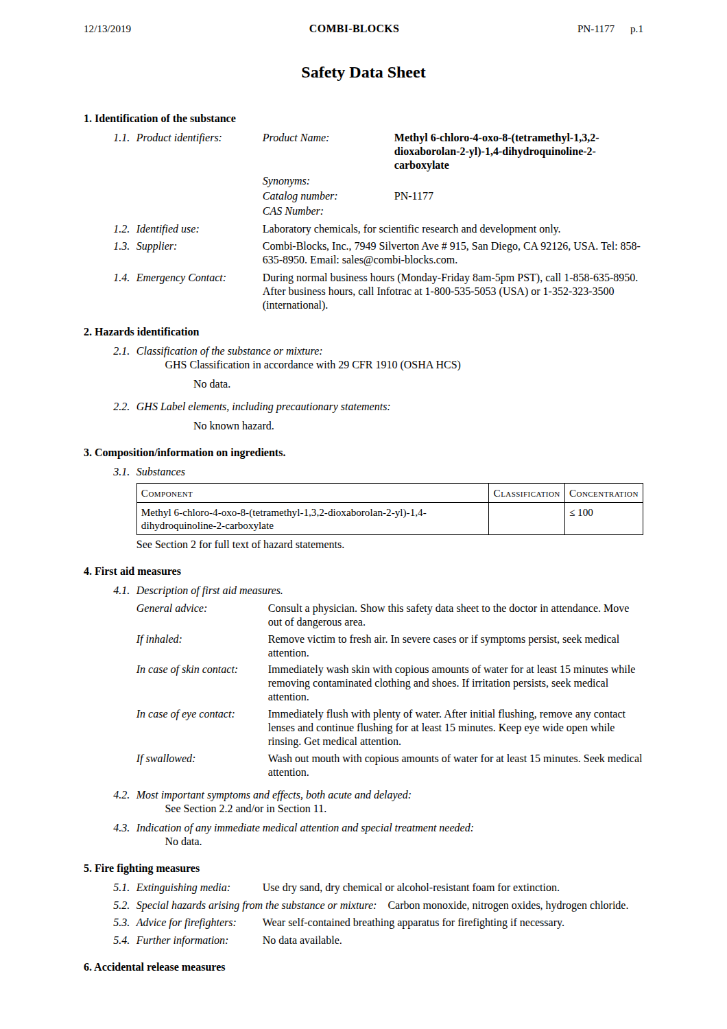12/13/2019
COMBI-BLOCKS
PN-1177p.1
Safety Data Sheet
1. Identification of the substance
1.1.
Product identifiers:
Product Name:
Methyl 6-chloro-4-oxo-8-(tetramethyl-1,3,2-dioxaborolan-2-yl)-1,4-dihydroquinoline-2-carboxylate
Synonyms:
Catalog number:
PN-1177
CAS Number:
1.2.
Identified use:
Laboratory chemicals, for scientific research and development only.
1.3.
Supplier:
Combi-Blocks, Inc., 7949 Silverton Ave # 915, San Diego, CA 92126, USA. Tel: 858-635-8950. Email: sales@combi-blocks.com.
1.4.
Emergency Contact:
During normal business hours (Monday-Friday 8am-5pm PST), call 1-858-635-8950. After business hours, call Infotrac at 1-800-535-5053 (USA) or 1-352-323-3500 (international).
2. Hazards identification
2.1. Classification of the substance or mixture:
GHS Classification in accordance with 29 CFR 1910 (OSHA HCS)
No data.
2.2. GHS Label elements, including precautionary statements:
No known hazard.
3. Composition/information on ingredients.
3.1. Substances
| Component | Classification | Concentration |
| --- | --- | --- |
| Methyl 6-chloro-4-oxo-8-(tetramethyl-1,3,2-dioxaborolan-2-yl)-1,4-dihydroquinoline-2-carboxylate | | ≤ 100 |
See Section 2 for full text of hazard statements.
4. First aid measures
4.1. Description of first aid measures.
General advice:
Consult a physician. Show this safety data sheet to the doctor in attendance. Move out of dangerous area.
If inhaled:
Remove victim to fresh air. In severe cases or if symptoms persist, seek medical attention.
In case of skin contact:
Immediately wash skin with copious amounts of water for at least 15 minutes while removing contaminated clothing and shoes. If irritation persists, seek medical attention.
In case of eye contact:
Immediately flush with plenty of water. After initial flushing, remove any contact lenses and continue flushing for at least 15 minutes. Keep eye wide open while rinsing. Get medical attention.
If swallowed:
Wash out mouth with copious amounts of water for at least 15 minutes. Seek medical attention.
4.2. Most important symptoms and effects, both acute and delayed:
See Section 2.2 and/or in Section 11.
4.3. Indication of any immediate medical attention and special treatment needed:
No data.
5. Fire fighting measures
5.1.
Extinguishing media:
Use dry sand, dry chemical or alcohol-resistant foam for extinction.
5.2.
Special hazards arising from the substance or mixture:
Carbon monoxide, nitrogen oxides, hydrogen chloride.
5.3.
Advice for firefighters:
Wear self-contained breathing apparatus for firefighting if necessary.
5.4.
Further information:
No data available.
6. Accidental release measures